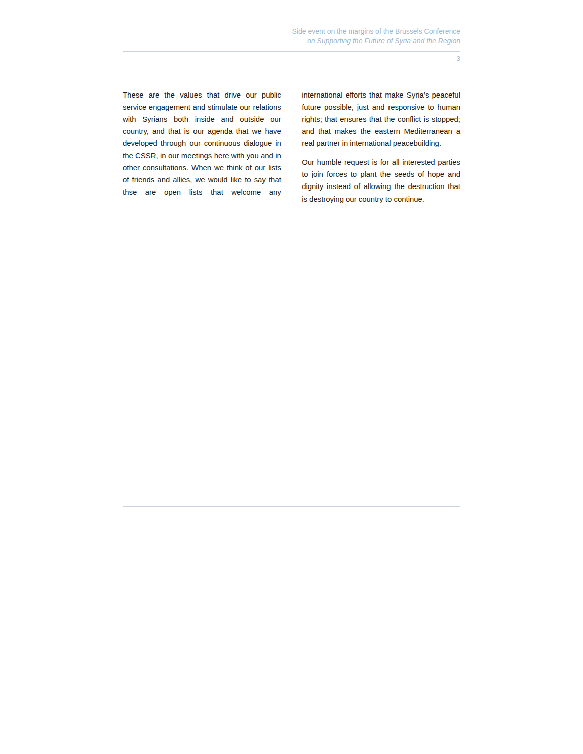Side event on the margins of the Brussels Conference
on Supporting the Future of Syria and the Region
3
These are the values that drive our public service engagement and stimulate our relations with Syrians both inside and outside our country, and that is our agenda that we have developed through our continuous dialogue in the CSSR, in our meetings here with you and in other consultations. When we think of our lists of friends and allies, we would like to say that thse are open lists that welcome any international efforts that make Syria’s peaceful future possible, just and responsive to human rights; that ensures that the conflict is stopped; and that makes the eastern Mediterranean a real partner in international peacebuilding.
Our humble request is for all interested parties to join forces to plant the seeds of hope and dignity instead of allowing the destruction that is destroying our country to continue.